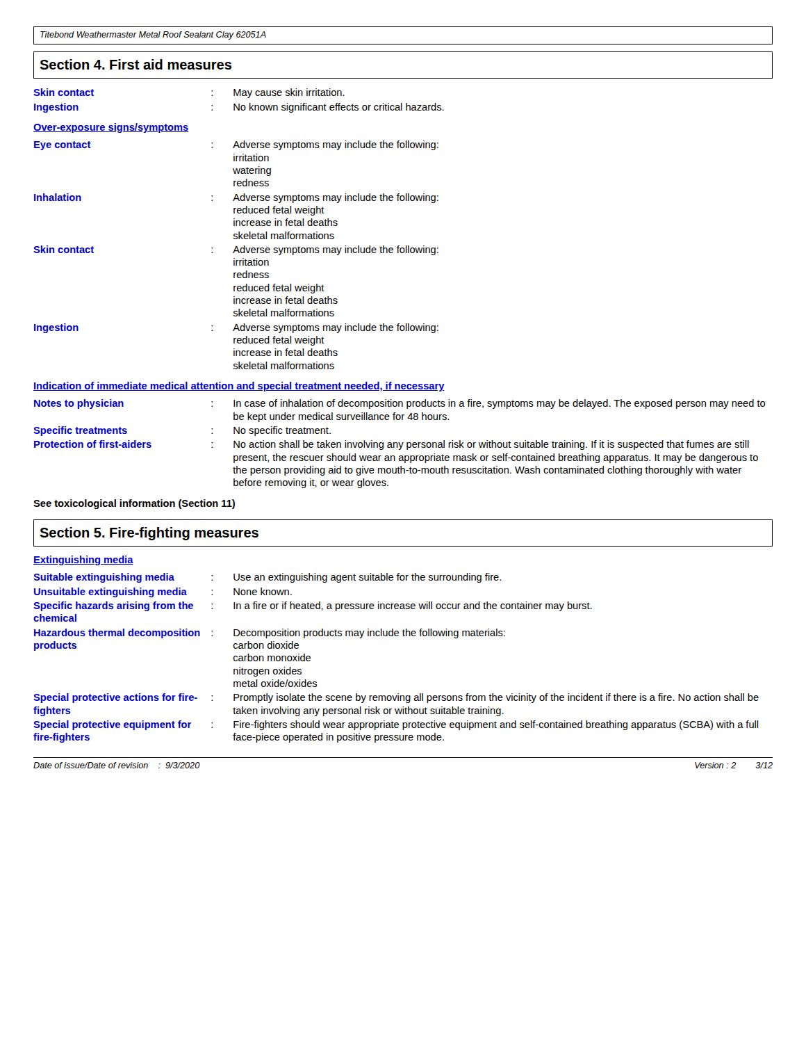Titebond Weathermaster Metal Roof Sealant Clay 62051A
Section 4. First aid measures
| Skin contact | : | May cause skin irritation. |
| Ingestion | : | No known significant effects or critical hazards. |
Over-exposure signs/symptoms
| Eye contact | : | Adverse symptoms may include the following: irritation watering redness |
| Inhalation | : | Adverse symptoms may include the following: reduced fetal weight increase in fetal deaths skeletal malformations |
| Skin contact | : | Adverse symptoms may include the following: irritation redness reduced fetal weight increase in fetal deaths skeletal malformations |
| Ingestion | : | Adverse symptoms may include the following: reduced fetal weight increase in fetal deaths skeletal malformations |
Indication of immediate medical attention and special treatment needed, if necessary
| Notes to physician | : | In case of inhalation of decomposition products in a fire, symptoms may be delayed. The exposed person may need to be kept under medical surveillance for 48 hours. |
| Specific treatments | : | No specific treatment. |
| Protection of first-aiders | : | No action shall be taken involving any personal risk or without suitable training. If it is suspected that fumes are still present, the rescuer should wear an appropriate mask or self-contained breathing apparatus. It may be dangerous to the person providing aid to give mouth-to-mouth resuscitation. Wash contaminated clothing thoroughly with water before removing it, or wear gloves. |
See toxicological information (Section 11)
Section 5. Fire-fighting measures
Extinguishing media
| Suitable extinguishing media | : | Use an extinguishing agent suitable for the surrounding fire. |
| Unsuitable extinguishing media | : | None known. |
| Specific hazards arising from the chemical | : | In a fire or if heated, a pressure increase will occur and the container may burst. |
| Hazardous thermal decomposition products | : | Decomposition products may include the following materials: carbon dioxide carbon monoxide nitrogen oxides metal oxide/oxides |
| Special protective actions for fire-fighters | : | Promptly isolate the scene by removing all persons from the vicinity of the incident if there is a fire. No action shall be taken involving any personal risk or without suitable training. |
| Special protective equipment for fire-fighters | : | Fire-fighters should wear appropriate protective equipment and self-contained breathing apparatus (SCBA) with a full face-piece operated in positive pressure mode. |
Date of issue/Date of revision : 9/3/2020
Version : 2 3/12